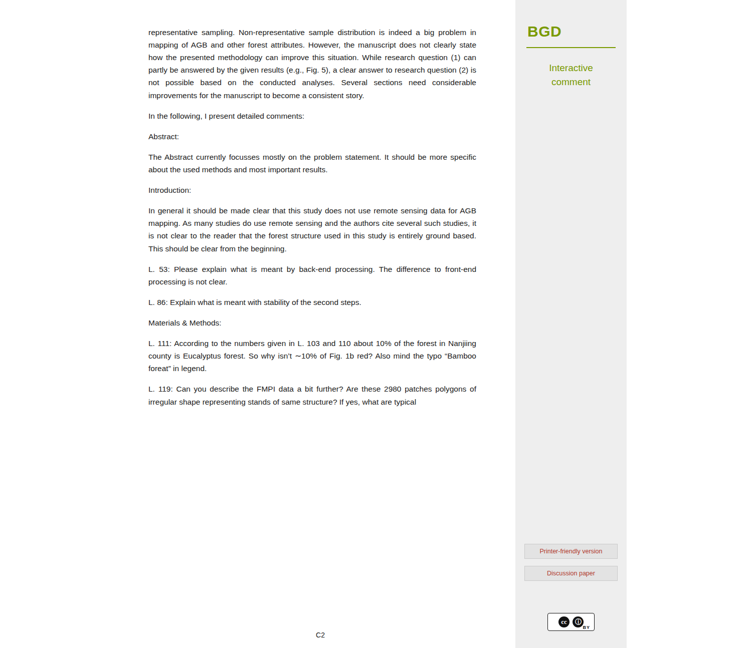BGD
Interactive
comment
Printer-friendly version Discussion paper
cc
ⓘ
BY
representative sampling. Non-representative sample distribution is indeed a big problem in mapping of AGB and other forest attributes. However, the manuscript does not clearly state how the presented methodology can improve this situation. While research question (1) can partly be answered by the given results (e.g., Fig. 5), a clear answer to research question (2) is not possible based on the conducted analyses. Several sections need considerable improvements for the manuscript to become a consistent story.
In the following, I present detailed comments:
Abstract:
The Abstract currently focusses mostly on the problem statement. It should be more specific about the used methods and most important results.
Introduction:
In general it should be made clear that this study does not use remote sensing data for AGB mapping. As many studies do use remote sensing and the authors cite several such studies, it is not clear to the reader that the forest structure used in this study is entirely ground based. This should be clear from the beginning.
L. 53: Please explain what is meant by back-end processing. The difference to front-end processing is not clear.
L. 86: Explain what is meant with stability of the second steps.
Materials & Methods:
L. 111: According to the numbers given in L. 103 and 110 about 10% of the forest in Nanjiing county is Eucalyptus forest. So why isn’t ∼10% of Fig. 1b red? Also mind the typo “Bamboo foreat” in legend.
L. 119: Can you describe the FMPI data a bit further? Are these 2980 patches polygons of irregular shape representing stands of same structure? If yes, what are typical
C2